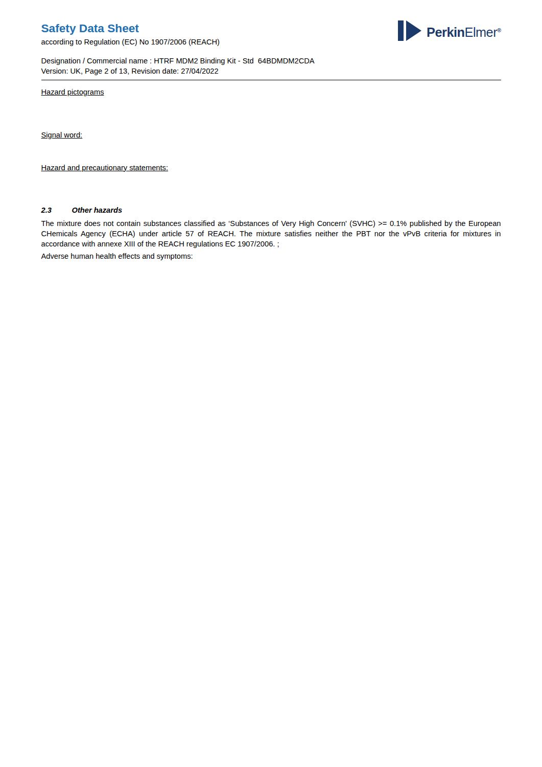PerkinElmer®
Safety Data Sheet
according to Regulation (EC) No 1907/2006 (REACH)
Designation / Commercial name : HTRF MDM2 Binding Kit - Std 64BDMDM2CDA
Version: UK, Page 2 of 13, Revision date: 27/04/2022
Hazard pictograms
Signal word:
Hazard and precautionary statements:
2.3 Other hazards
The mixture does not contain substances classified as ‘Substances of Very High Concern' (SVHC) >= 0.1% published by the European CHemicals Agency (ECHA) under article 57 of REACH. The mixture satisfies neither the PBT nor the vPvB criteria for mixtures in accordance with annexe XIII of the REACH regulations EC 1907/2006. ;
Adverse human health effects and symptoms: